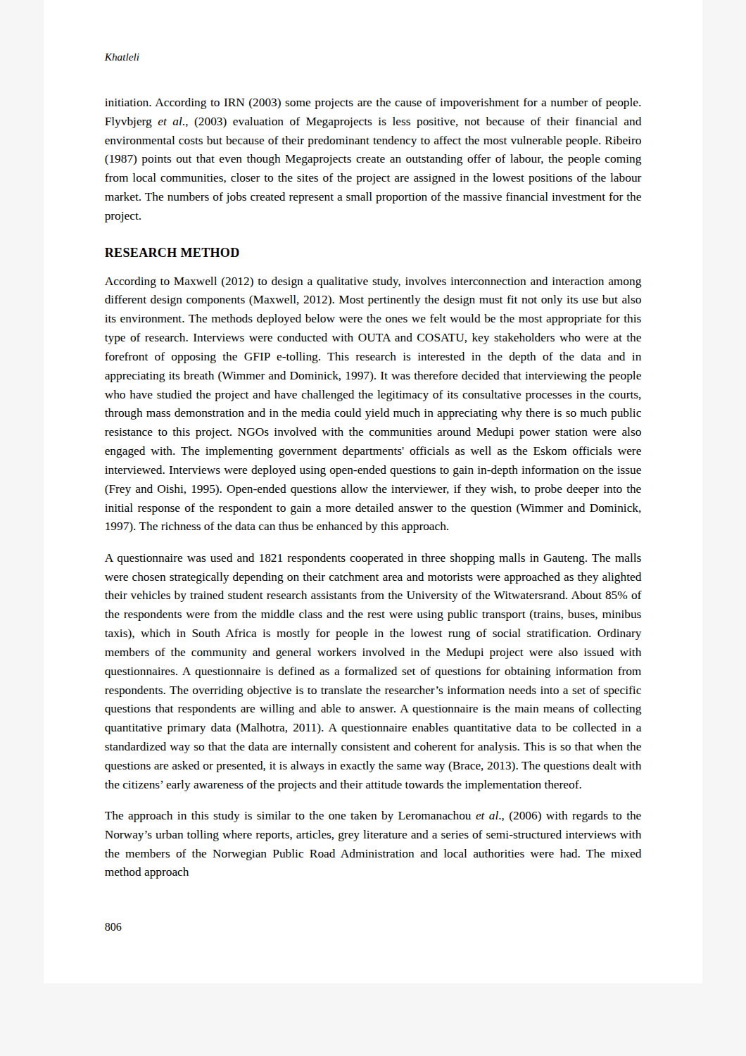Khatleli
initiation. According to IRN (2003) some projects are the cause of impoverishment for a number of people. Flyvbjerg et al., (2003) evaluation of Megaprojects is less positive, not because of their financial and environmental costs but because of their predominant tendency to affect the most vulnerable people. Ribeiro (1987) points out that even though Megaprojects create an outstanding offer of labour, the people coming from local communities, closer to the sites of the project are assigned in the lowest positions of the labour market. The numbers of jobs created represent a small proportion of the massive financial investment for the project.
Research Method
According to Maxwell (2012) to design a qualitative study, involves interconnection and interaction among different design components (Maxwell, 2012). Most pertinently the design must fit not only its use but also its environment. The methods deployed below were the ones we felt would be the most appropriate for this type of research. Interviews were conducted with OUTA and COSATU, key stakeholders who were at the forefront of opposing the GFIP e-tolling. This research is interested in the depth of the data and in appreciating its breath (Wimmer and Dominick, 1997). It was therefore decided that interviewing the people who have studied the project and have challenged the legitimacy of its consultative processes in the courts, through mass demonstration and in the media could yield much in appreciating why there is so much public resistance to this project. NGOs involved with the communities around Medupi power station were also engaged with. The implementing government departments' officials as well as the Eskom officials were interviewed. Interviews were deployed using open-ended questions to gain in-depth information on the issue (Frey and Oishi, 1995). Open-ended questions allow the interviewer, if they wish, to probe deeper into the initial response of the respondent to gain a more detailed answer to the question (Wimmer and Dominick, 1997). The richness of the data can thus be enhanced by this approach.
A questionnaire was used and 1821 respondents cooperated in three shopping malls in Gauteng. The malls were chosen strategically depending on their catchment area and motorists were approached as they alighted their vehicles by trained student research assistants from the University of the Witwatersrand. About 85% of the respondents were from the middle class and the rest were using public transport (trains, buses, minibus taxis), which in South Africa is mostly for people in the lowest rung of social stratification. Ordinary members of the community and general workers involved in the Medupi project were also issued with questionnaires. A questionnaire is defined as a formalized set of questions for obtaining information from respondents. The overriding objective is to translate the researcher’s information needs into a set of specific questions that respondents are willing and able to answer. A questionnaire is the main means of collecting quantitative primary data (Malhotra, 2011). A questionnaire enables quantitative data to be collected in a standardized way so that the data are internally consistent and coherent for analysis. This is so that when the questions are asked or presented, it is always in exactly the same way (Brace, 2013). The questions dealt with the citizens’ early awareness of the projects and their attitude towards the implementation thereof.
The approach in this study is similar to the one taken by Leromanachou et al., (2006) with regards to the Norway’s urban tolling where reports, articles, grey literature and a series of semi-structured interviews with the members of the Norwegian Public Road Administration and local authorities were had. The mixed method approach
806